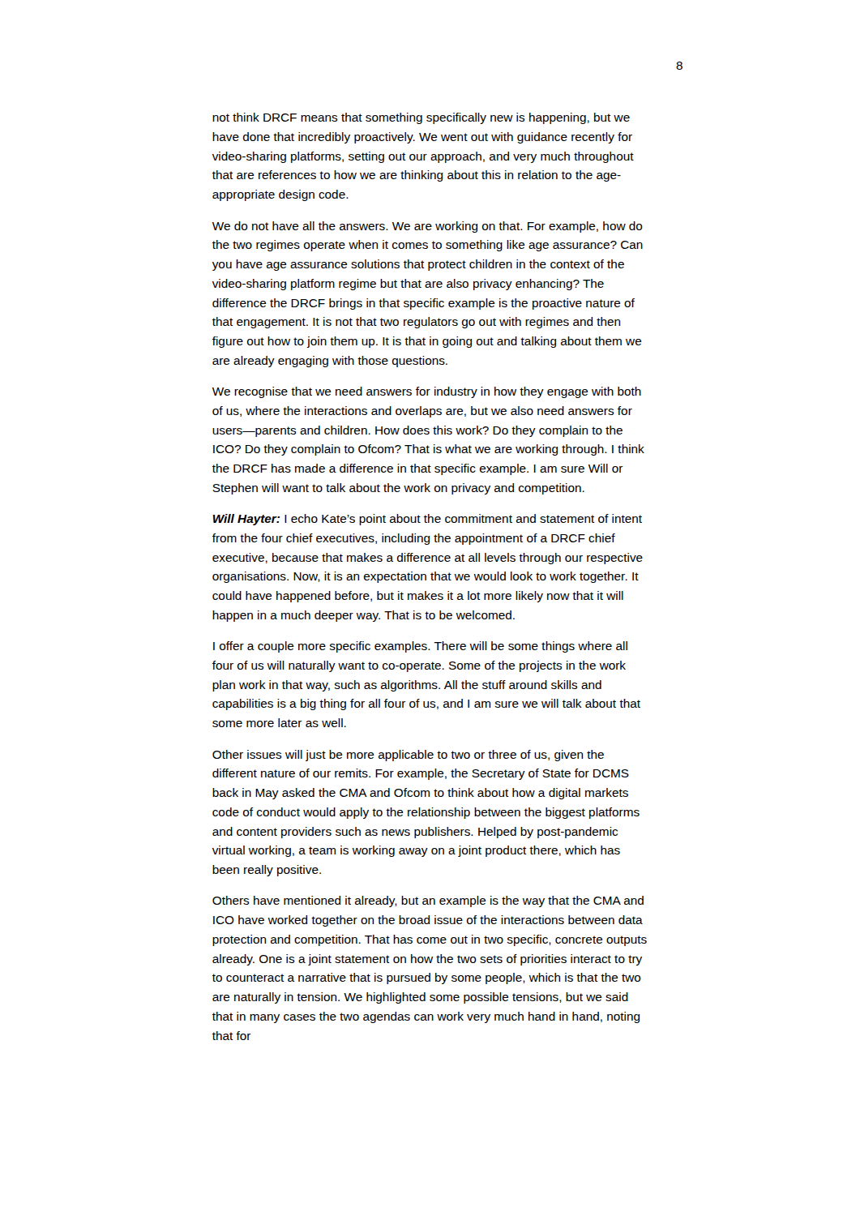8
not think DRCF means that something specifically new is happening, but we have done that incredibly proactively. We went out with guidance recently for video-sharing platforms, setting out our approach, and very much throughout that are references to how we are thinking about this in relation to the age-appropriate design code.
We do not have all the answers. We are working on that. For example, how do the two regimes operate when it comes to something like age assurance? Can you have age assurance solutions that protect children in the context of the video-sharing platform regime but that are also privacy enhancing? The difference the DRCF brings in that specific example is the proactive nature of that engagement. It is not that two regulators go out with regimes and then figure out how to join them up. It is that in going out and talking about them we are already engaging with those questions.
We recognise that we need answers for industry in how they engage with both of us, where the interactions and overlaps are, but we also need answers for users—parents and children. How does this work? Do they complain to the ICO? Do they complain to Ofcom? That is what we are working through. I think the DRCF has made a difference in that specific example. I am sure Will or Stephen will want to talk about the work on privacy and competition.
Will Hayter: I echo Kate’s point about the commitment and statement of intent from the four chief executives, including the appointment of a DRCF chief executive, because that makes a difference at all levels through our respective organisations. Now, it is an expectation that we would look to work together. It could have happened before, but it makes it a lot more likely now that it will happen in a much deeper way. That is to be welcomed.
I offer a couple more specific examples. There will be some things where all four of us will naturally want to co-operate. Some of the projects in the work plan work in that way, such as algorithms. All the stuff around skills and capabilities is a big thing for all four of us, and I am sure we will talk about that some more later as well.
Other issues will just be more applicable to two or three of us, given the different nature of our remits. For example, the Secretary of State for DCMS back in May asked the CMA and Ofcom to think about how a digital markets code of conduct would apply to the relationship between the biggest platforms and content providers such as news publishers. Helped by post-pandemic virtual working, a team is working away on a joint product there, which has been really positive.
Others have mentioned it already, but an example is the way that the CMA and ICO have worked together on the broad issue of the interactions between data protection and competition. That has come out in two specific, concrete outputs already. One is a joint statement on how the two sets of priorities interact to try to counteract a narrative that is pursued by some people, which is that the two are naturally in tension. We highlighted some possible tensions, but we said that in many cases the two agendas can work very much hand in hand, noting that for